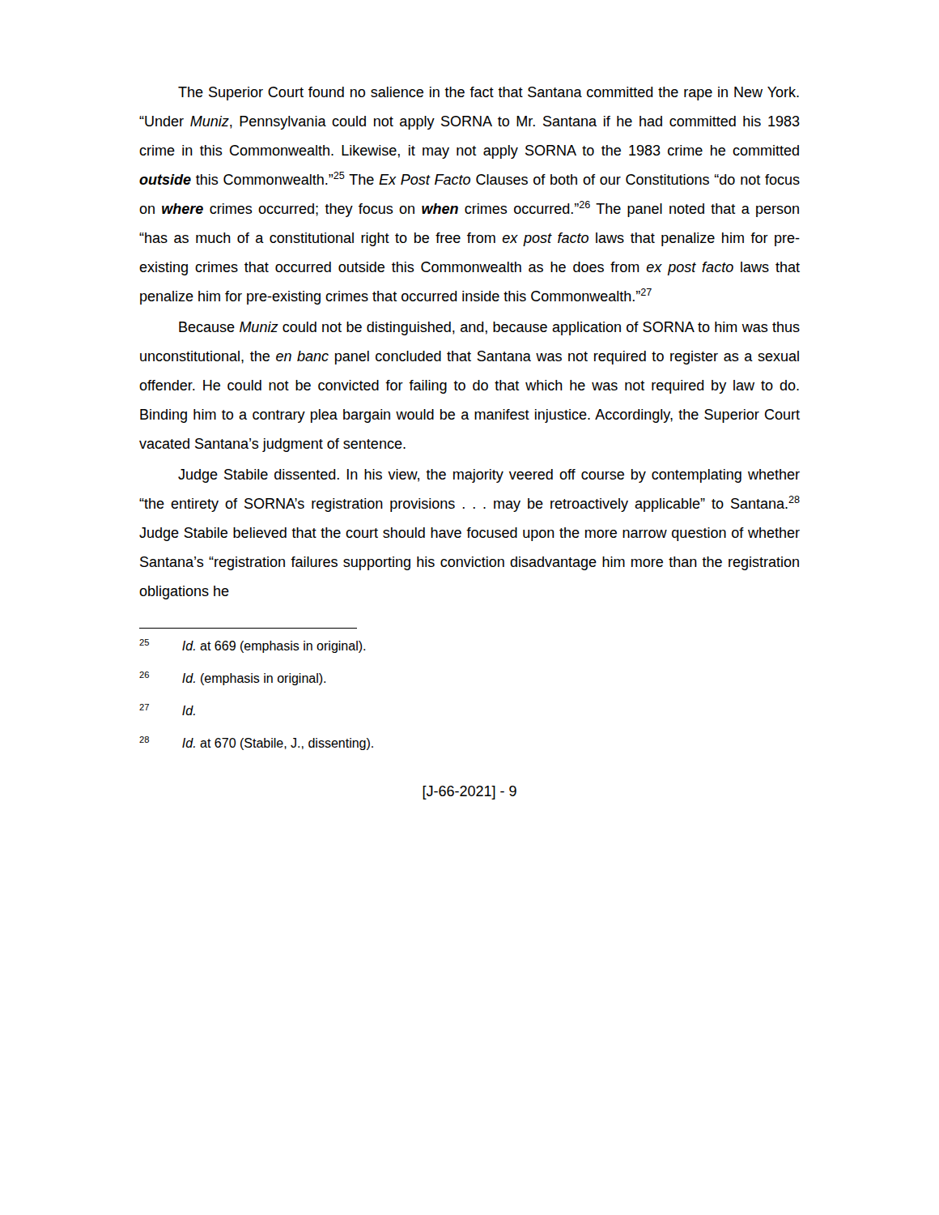The Superior Court found no salience in the fact that Santana committed the rape in New York. “Under Muniz, Pennsylvania could not apply SORNA to Mr. Santana if he had committed his 1983 crime in this Commonwealth. Likewise, it may not apply SORNA to the 1983 crime he committed outside this Commonwealth.”25 The Ex Post Facto Clauses of both of our Constitutions “do not focus on where crimes occurred; they focus on when crimes occurred.”26 The panel noted that a person “has as much of a constitutional right to be free from ex post facto laws that penalize him for pre-existing crimes that occurred outside this Commonwealth as he does from ex post facto laws that penalize him for pre-existing crimes that occurred inside this Commonwealth.”27
Because Muniz could not be distinguished, and, because application of SORNA to him was thus unconstitutional, the en banc panel concluded that Santana was not required to register as a sexual offender. He could not be convicted for failing to do that which he was not required by law to do. Binding him to a contrary plea bargain would be a manifest injustice. Accordingly, the Superior Court vacated Santana’s judgment of sentence.
Judge Stabile dissented. In his view, the majority veered off course by contemplating whether “the entirety of SORNA’s registration provisions . . . may be retroactively applicable” to Santana.28 Judge Stabile believed that the court should have focused upon the more narrow question of whether Santana’s “registration failures supporting his conviction disadvantage him more than the registration obligations he
25 Id. at 669 (emphasis in original).
26 Id. (emphasis in original).
27 Id.
28 Id. at 670 (Stabile, J., dissenting).
[J-66-2021] - 9